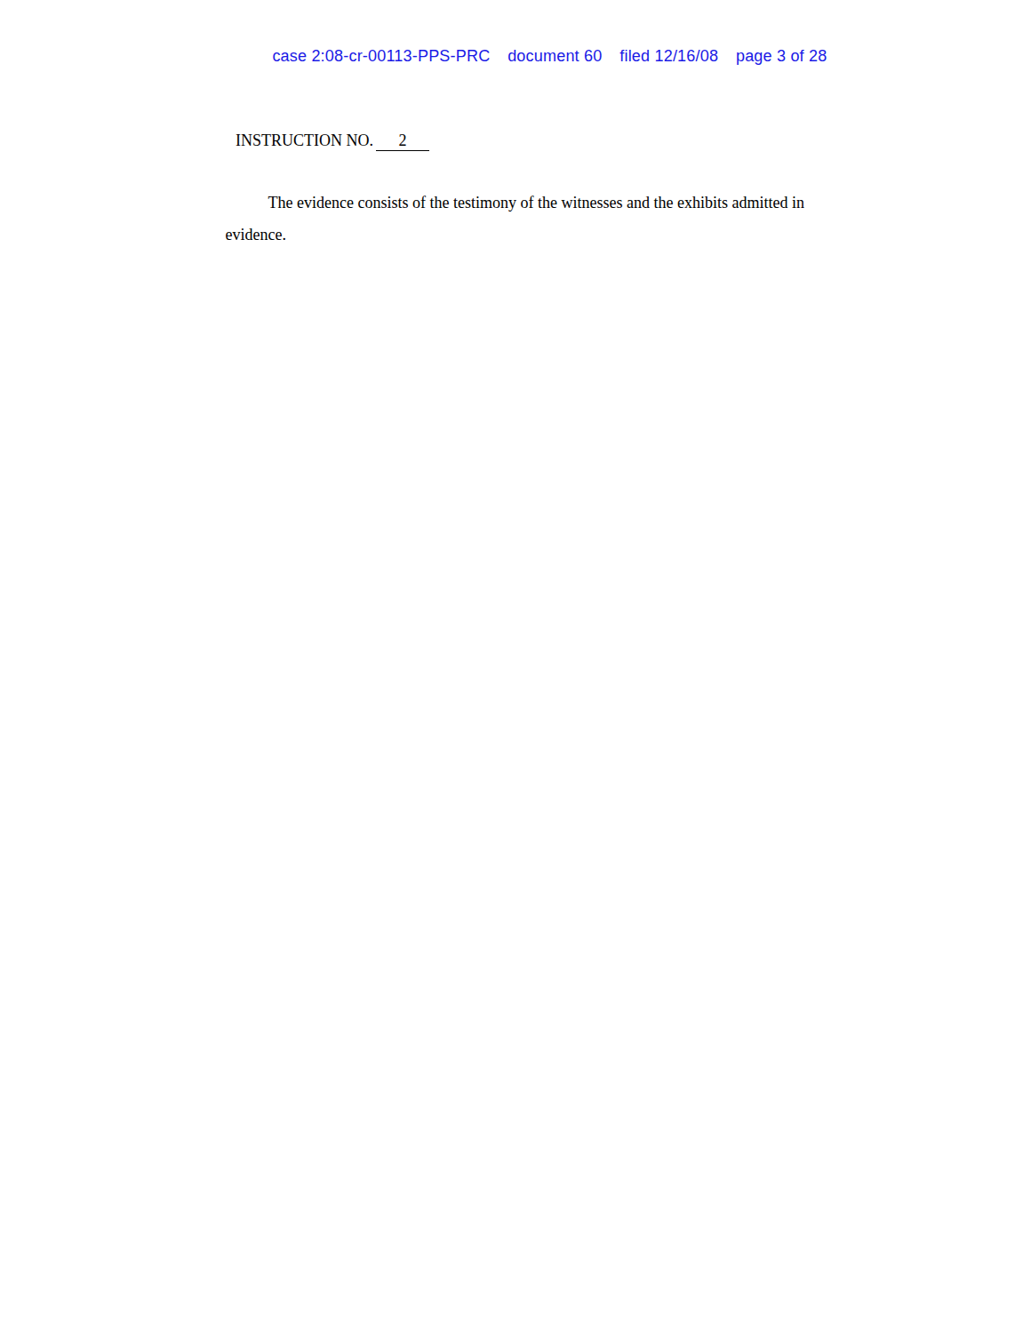case 2:08-cr-00113-PPS-PRC document 60 filed 12/16/08 page 3 of 28
INSTRUCTION NO.2
The evidence consists of the testimony of the witnesses and the exhibits admitted in evidence.